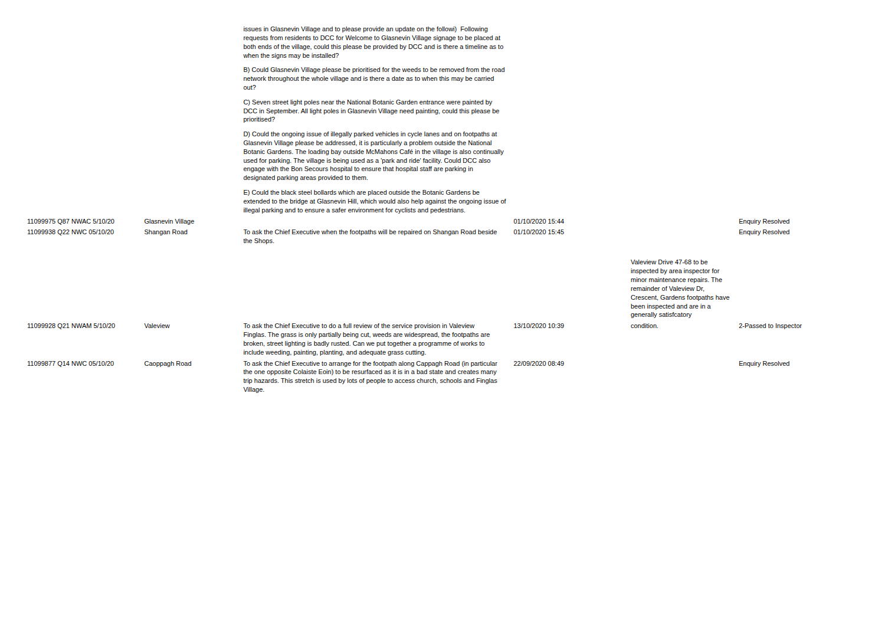| | | issues in Glasnevin Village and to please provide an update on the followi) Following requests from residents to DCC for Welcome to Glasnevin Village signage to be placed at both ends of the village, could this please be provided by DCC and is there a timeline as to when the signs may be installed? B) Could Glasnevin Village please be prioritised for the weeds to be removed from the road network throughout the whole village and is there a date as to when this may be carried out? C) Seven street light poles near the National Botanic Garden entrance were painted by DCC in September. All light poles in Glasnevin Village need painting, could this please be prioritised? D) Could the ongoing issue of illegally parked vehicles in cycle lanes and on footpaths at Glasnevin Village please be addressed, it is particularly a problem outside the National Botanic Gardens. The loading bay outside McMahons Café in the village is also continually used for parking. The village is being used as a 'park and ride' facility. Could DCC also engage with the Bon Secours hospital to ensure that hospital staff are parking in designated parking areas provided to them. E) Could the black steel bollards which are placed outside the Botanic Gardens be extended to the bridge at Glasnevin Hill, which would also help against the ongoing issue of illegal parking and to ensure a safer environment for cyclists and pedestrians. | | | |
| 11099975 Q87 NWAC 5/10/20 | Glasnevin Village | | 01/10/2020 15:44 | | Enquiry Resolved |
| 11099938 Q22 NWC 05/10/20 | Shangan Road | To ask the Chief Executive when the footpaths will be repaired on Shangan Road beside the Shops. | 01/10/2020 15:45 | | Enquiry Resolved |
| | | | | Valeview Drive 47-68 to be inspected by area inspector for minor maintenance repairs. The remainder of Valeview Dr, Crescent, Gardens footpaths have been inspected and are in a generally satisfcatory | |
| 11099928 Q21 NWAM 5/10/20 | Valeview | To ask the Chief Executive to do a full review of the service provision in Valeview Finglas. The grass is only partially being cut, weeds are widespread, the footpaths are broken, street lighting is badly rusted. Can we put together a programme of works to include weeding, painting, planting, and adequate grass cutting. | 13/10/2020 10:39 | condition. | 2-Passed to Inspector |
| 11099877 Q14 NWC 05/10/20 | Caoppagh Road | To ask the Chief Executive to arrange for the footpath along Cappagh Road (in particular the one opposite Colaiste Eoin) to be resurfaced as it is in a bad state and creates many trip hazards. This stretch is used by lots of people to access church, schools and Finglas Village. | 22/09/2020 08:49 | | Enquiry Resolved |